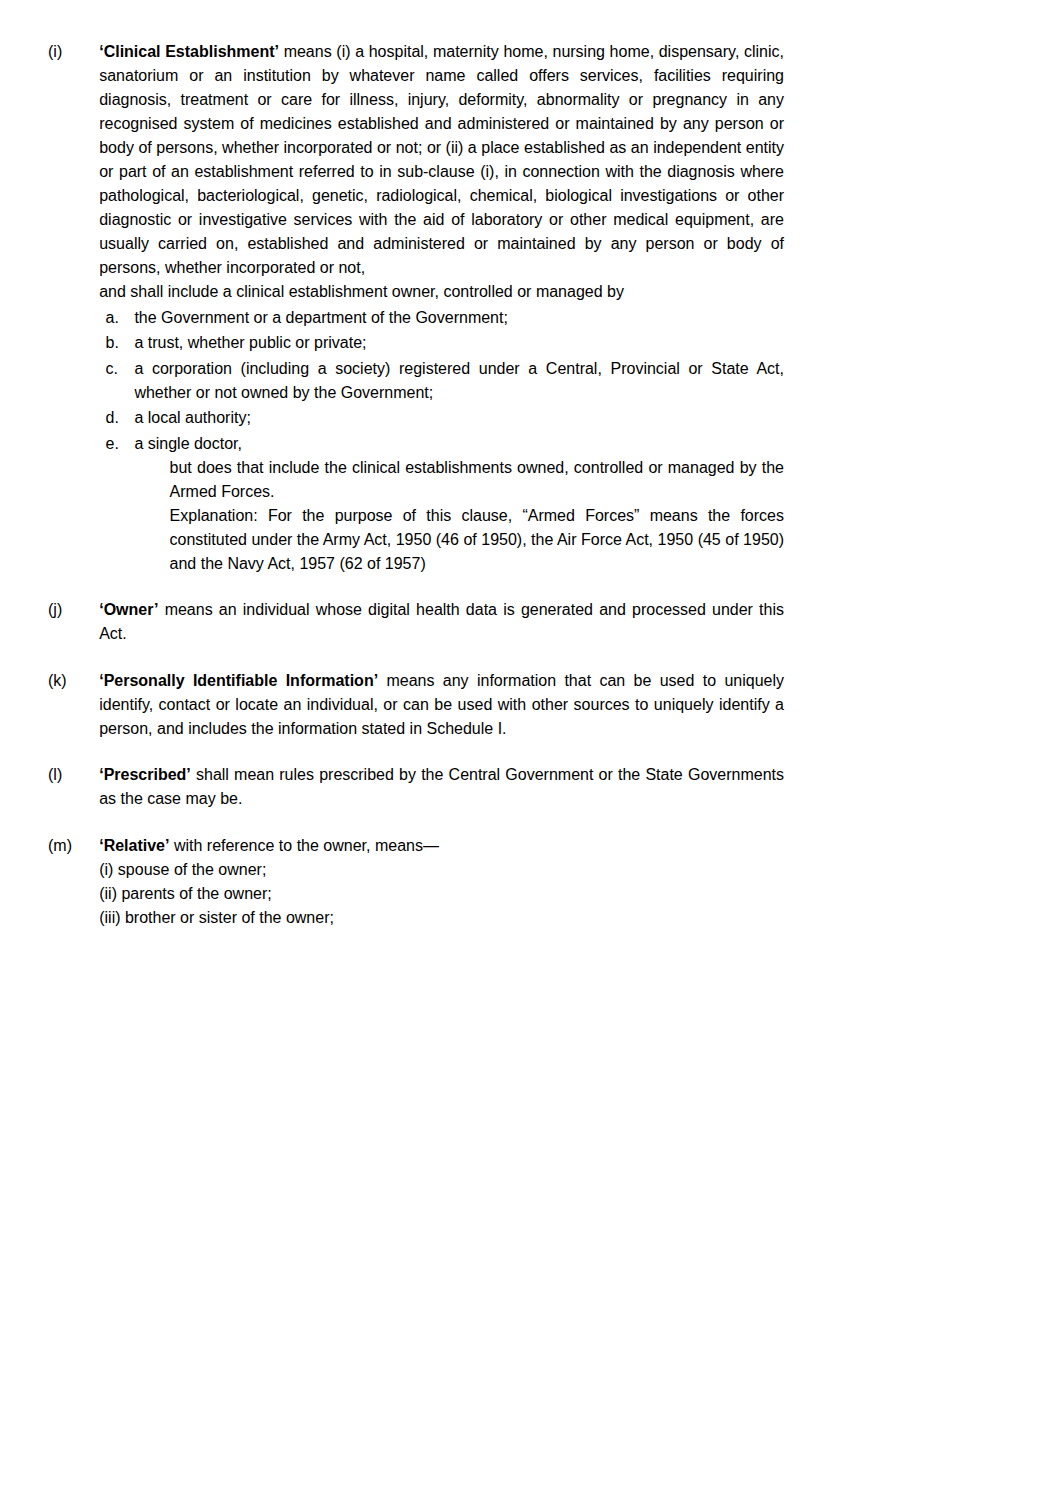(i) ‘Clinical Establishment’ means (i) a hospital, maternity home, nursing home, dispensary, clinic, sanatorium or an institution by whatever name called offers services, facilities requiring diagnosis, treatment or care for illness, injury, deformity, abnormality or pregnancy in any recognised system of medicines established and administered or maintained by any person or body of persons, whether incorporated or not; or (ii) a place established as an independent entity or part of an establishment referred to in sub-clause (i), in connection with the diagnosis where pathological, bacteriological, genetic, radiological, chemical, biological investigations or other diagnostic or investigative services with the aid of laboratory or other medical equipment, are usually carried on, established and administered or maintained by any person or body of persons, whether incorporated or not,
and shall include a clinical establishment owner, controlled or managed by
a. the Government or a department of the Government;
b. a trust, whether public or private;
c. a corporation (including a society) registered under a Central, Provincial or State Act, whether or not owned by the Government;
d. a local authority;
e. a single doctor,
but does that include the clinical establishments owned, controlled or managed by the Armed Forces.
Explanation: For the purpose of this clause, “Armed Forces” means the forces constituted under the Army Act, 1950 (46 of 1950), the Air Force Act, 1950 (45 of 1950) and the Navy Act, 1957 (62 of 1957)
(j) ‘Owner’ means an individual whose digital health data is generated and processed under this Act.
(k) ‘Personally Identifiable Information’ means any information that can be used to uniquely identify, contact or locate an individual, or can be used with other sources to uniquely identify a person, and includes the information stated in Schedule I.
(l) ‘Prescribed’ shall mean rules prescribed by the Central Government or the State Governments as the case may be.
(m) ‘Relative’ with reference to the owner, means—
(i) spouse of the owner;
(ii) parents of the owner;
(iii) brother or sister of the owner;